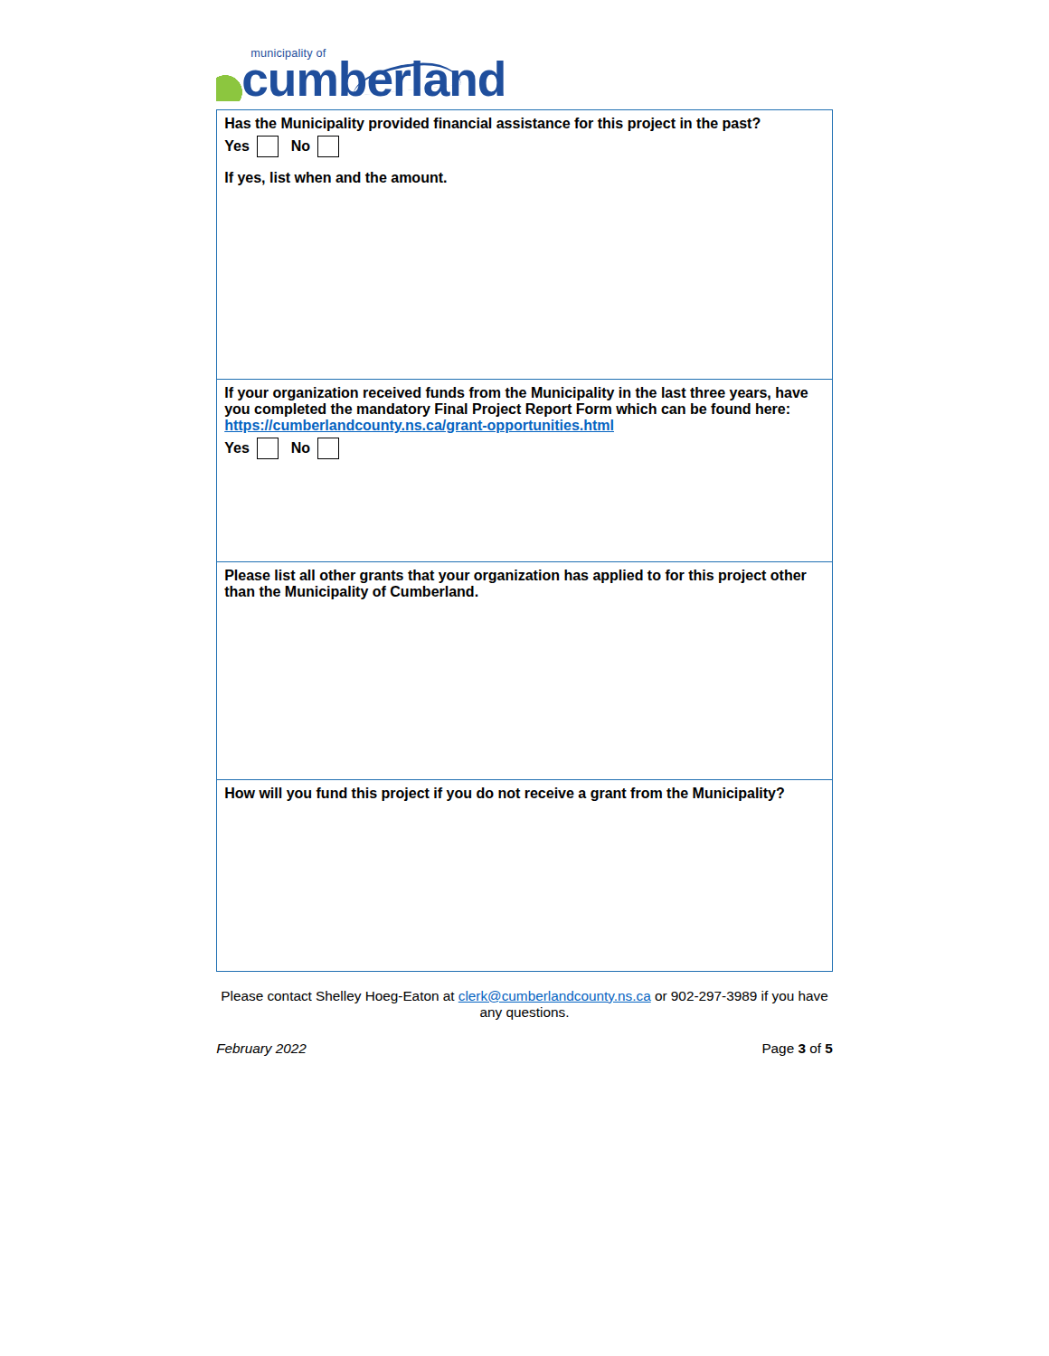municipality of cumberland
| Has the Municipality provided financial assistance for this project in the past? Yes No If yes, list when and the amount. |
| If your organization received funds from the Municipality in the last three years, have you completed the mandatory Final Project Report Form which can be found here: https://cumberlandcounty.ns.ca/grant-opportunities.html Yes No |
| Please list all other grants that your organization has applied to for this project other than the Municipality of Cumberland. |
| How will you fund this project if you do not receive a grant from the Municipality? |
Please contact Shelley Hoeg-Eaton at clerk@cumberlandcounty.ns.ca or 902-297-3989 if you have any questions.
February 2022 Page 3 of 5